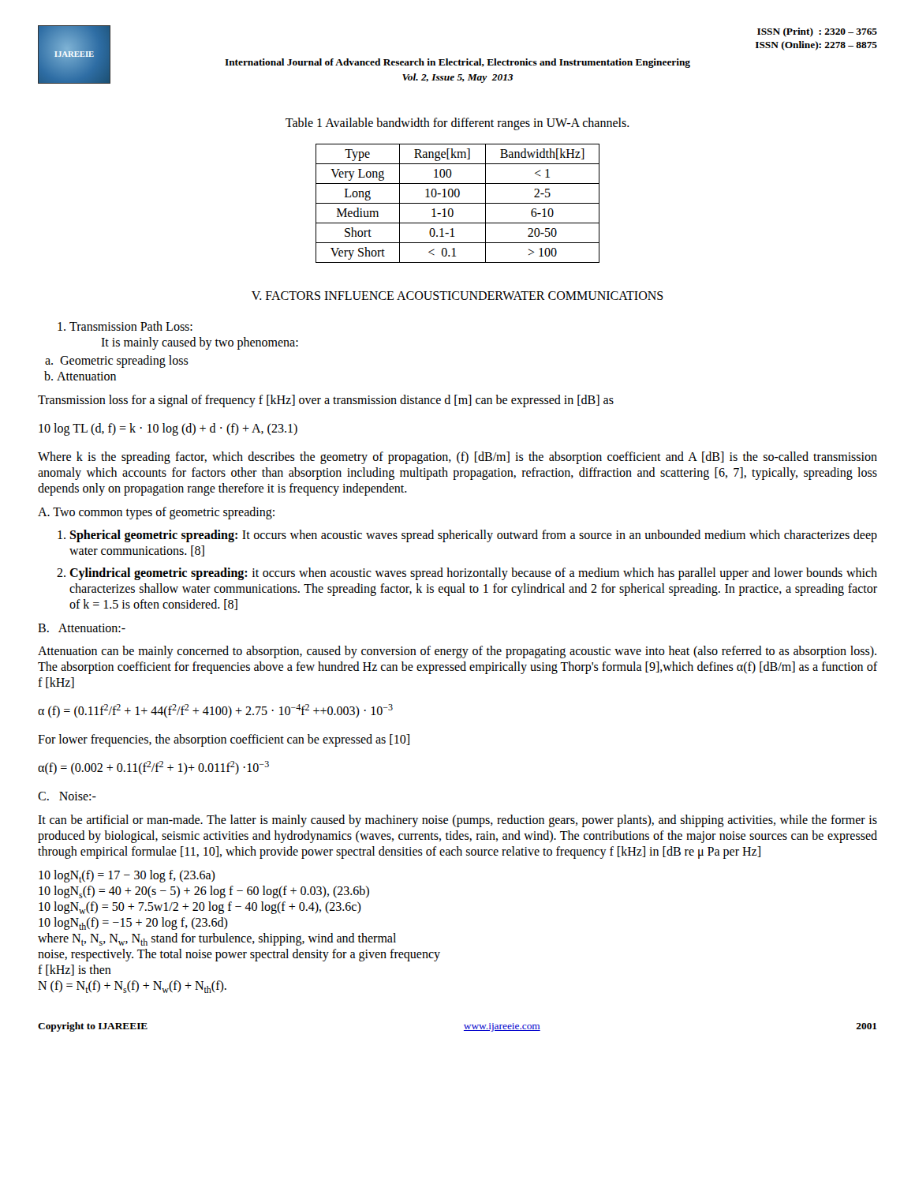IJAREEIE
ISSN (Print) : 2320 – 3765
ISSN (Online): 2278 – 8875
International Journal of Advanced Research in Electrical, Electronics and Instrumentation Engineering
Vol. 2, Issue 5, May 2013
Table 1 Available bandwidth for different ranges in UW-A channels.
| Type | Range[km] | Bandwidth[kHz] |
| Very Long | 100 | < 1 |
| Long | 10-100 | 2-5 |
| Medium | 1-10 | 6-10 |
| Short | 0.1-1 | 20-50 |
| Very Short | < 0.1 | > 100 |
V. FACTORS INFLUENCE ACOUSTICUNDERWATER COMMUNICATIONS
Transmission Path Loss:
It is mainly caused by two phenomena:
Geometric spreading loss
Attenuation
Transmission loss for a signal of frequency f [kHz] over a transmission distance d [m] can be expressed in [dB] as
10 log TL (d, f) = k · 10 log (d) + d · (f) + A, (23.1)
Where k is the spreading factor, which describes the geometry of propagation, (f) [dB/m] is the absorption coefficient and A [dB] is the so-called transmission anomaly which accounts for factors other than absorption including multipath propagation, refraction, diffraction and scattering [6, 7], typically, spreading loss depends only on propagation range therefore it is frequency independent.
A. Two common types of geometric spreading:
Spherical geometric spreading: It occurs when acoustic waves spread spherically outward from a source in an unbounded medium which characterizes deep water communications. [8]
Cylindrical geometric spreading: it occurs when acoustic waves spread horizontally because of a medium which has parallel upper and lower bounds which characterizes shallow water communications. The spreading factor, k is equal to 1 for cylindrical and 2 for spherical spreading. In practice, a spreading factor of k = 1.5 is often considered. [8]
B. Attenuation:-
Attenuation can be mainly concerned to absorption, caused by conversion of energy of the propagating acoustic wave into heat (also referred to as absorption loss). The absorption coefficient for frequencies above a few hundred Hz can be expressed empirically using Thorp's formula [9],which defines α(f) [dB/m] as a function of f [kHz]
α (f) = (0.11f2/f2 + 1+ 44(f2/f2 + 4100) + 2.75 · 10−4f2 ++0.003) · 10−3
For lower frequencies, the absorption coefficient can be expressed as [10]
α(f) = (0.002 + 0.11(f2/f2 + 1)+ 0.011f2) ·10−3
C. Noise:-
It can be artificial or man-made. The latter is mainly caused by machinery noise (pumps, reduction gears, power plants), and shipping activities, while the former is produced by biological, seismic activities and hydrodynamics (waves, currents, tides, rain, and wind). The contributions of the major noise sources can be expressed through empirical formulae [11, 10], which provide power spectral densities of each source relative to frequency f [kHz] in [dB re μ Pa per Hz]
10 logNt(f) = 17 − 30 log f, (23.6a)
10 logNs(f) = 40 + 20(s − 5) + 26 log f − 60 log(f + 0.03), (23.6b)
10 logNw(f) = 50 + 7.5w1/2 + 20 log f − 40 log(f + 0.4), (23.6c)
10 logNth(f) = −15 + 20 log f, (23.6d)
where Nt, Ns, Nw, Nth stand for turbulence, shipping, wind and thermal
noise, respectively. The total noise power spectral density for a given frequency
f [kHz] is then
N (f) = Nt(f) + Ns(f) + Nw(f) + Nth(f).
Copyright to IJAREEIE www.ijareeie.com 2001